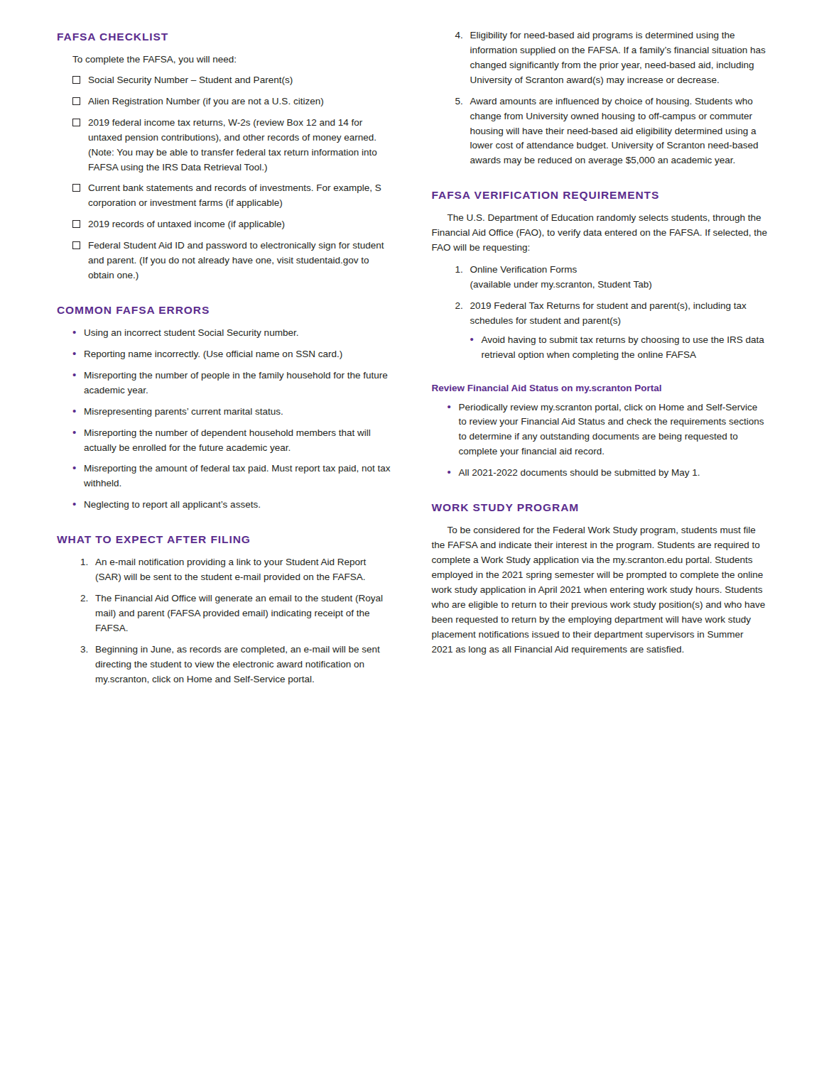FAFSA Checklist
To complete the FAFSA, you will need:
Social Security Number – Student and Parent(s)
Alien Registration Number (if you are not a U.S. citizen)
2019 federal income tax returns, W-2s (review Box 12 and 14 for untaxed pension contributions), and other records of money earned. (Note: You may be able to transfer federal tax return information into FAFSA using the IRS Data Retrieval Tool.)
Current bank statements and records of investments. For example, S corporation or investment farms (if applicable)
2019 records of untaxed income (if applicable)
Federal Student Aid ID and password to electronically sign for student and parent. (If you do not already have one, visit studentaid.gov to obtain one.)
Common FAFSA Errors
Using an incorrect student Social Security number.
Reporting name incorrectly. (Use official name on SSN card.)
Misreporting the number of people in the family household for the future academic year.
Misrepresenting parents’ current marital status.
Misreporting the number of dependent household members that will actually be enrolled for the future academic year.
Misreporting the amount of federal tax paid. Must report tax paid, not tax withheld.
Neglecting to report all applicant’s assets.
What to Expect After Filing
An e-mail notification providing a link to your Student Aid Report (SAR) will be sent to the student e-mail provided on the FAFSA.
The Financial Aid Office will generate an email to the student (Royal mail) and parent (FAFSA provided email) indicating receipt of the FAFSA.
Beginning in June, as records are completed, an e-mail will be sent directing the student to view the electronic award notification on my.scranton, click on Home and Self-Service portal.
Eligibility for need-based aid programs is determined using the information supplied on the FAFSA. If a family’s financial situation has changed significantly from the prior year, need-based aid, including University of Scranton award(s) may increase or decrease.
Award amounts are influenced by choice of housing. Students who change from University owned housing to off-campus or commuter housing will have their need-based aid eligibility determined using a lower cost of attendance budget. University of Scranton need-based awards may be reduced on average $5,000 an academic year.
FAFSA Verification Requirements
The U.S. Department of Education randomly selects students, through the Financial Aid Office (FAO), to verify data entered on the FAFSA. If selected, the FAO will be requesting:
Online Verification Forms
(available under my.scranton, Student Tab)
2019 Federal Tax Returns for student and parent(s), including tax schedules for student and parent(s)
Avoid having to submit tax returns by choosing to use the IRS data retrieval option when completing the online FAFSA
Review Financial Aid Status on my.scranton Portal
Periodically review my.scranton portal, click on Home and Self-Service to review your Financial Aid Status and check the requirements sections to determine if any outstanding documents are being requested to complete your financial aid record.
All 2021-2022 documents should be submitted by May 1.
Work Study Program
To be considered for the Federal Work Study program, students must file the FAFSA and indicate their interest in the program. Students are required to complete a Work Study application via the my.scranton.edu portal. Students employed in the 2021 spring semester will be prompted to complete the online work study application in April 2021 when entering work study hours. Students who are eligible to return to their previous work study position(s) and who have been requested to return by the employing department will have work study placement notifications issued to their department supervisors in Summer 2021 as long as all Financial Aid requirements are satisfied.